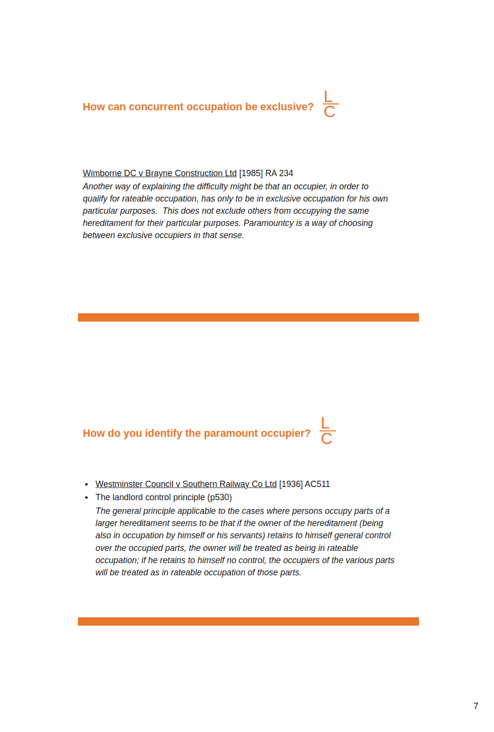How can concurrent occupation be exclusive?
L C
Wimborne DC v Brayne Construction Ltd [1985] RA 234
Another way of explaining the difficulty might be that an occupier, in order to qualify for rateable occupation, has only to be in exclusive occupation for his own particular purposes. This does not exclude others from occupying the same hereditament for their particular purposes. Paramountcy is a way of choosing between exclusive occupiers in that sense.
How do you identify the paramount occupier?
L C
Westminster Council v Southern Railway Co Ltd [1936] AC511
The landlord control principle (p530)
The general principle applicable to the cases where persons occupy parts of a larger hereditament seems to be that if the owner of the hereditament (being also in occupation by himself or his servants) retains to himself general control over the occupied parts, the owner will be treated as being in rateable occupation; if he retains to himself no control, the occupiers of the various parts will be treated as in rateable occupation of those parts.
7